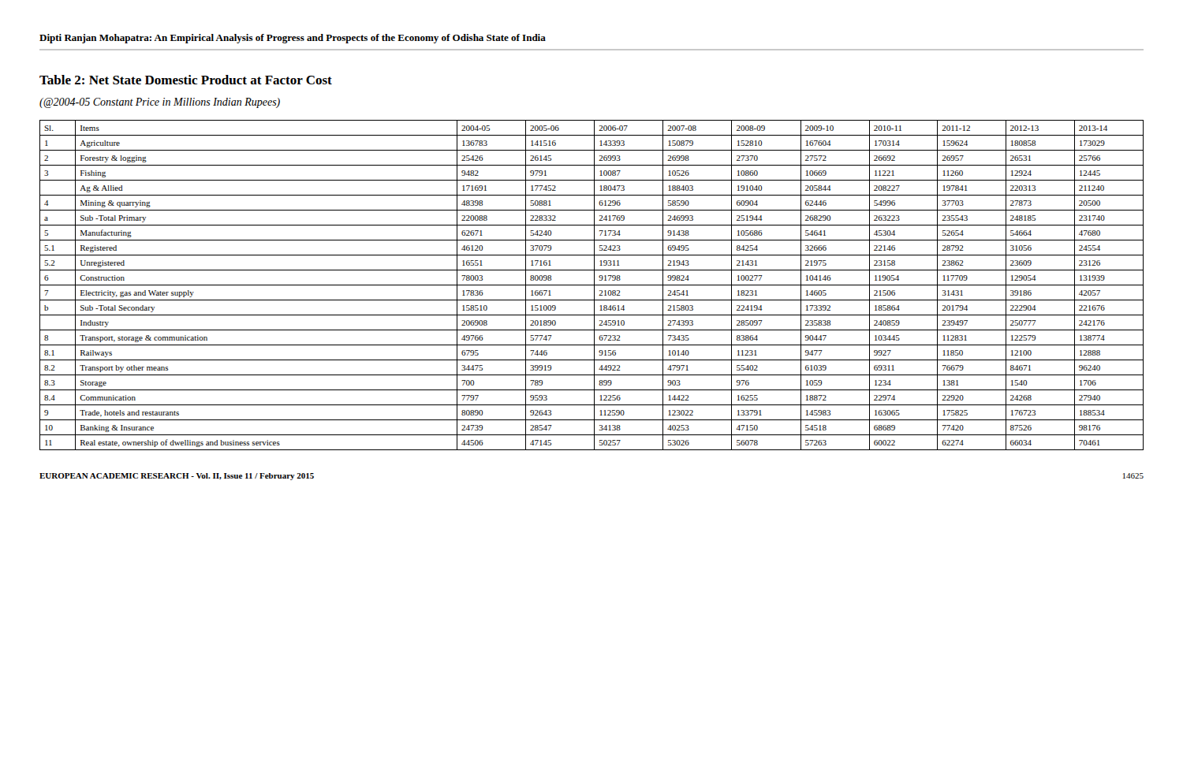Dipti Ranjan Mohapatra: An Empirical Analysis of Progress and Prospects of the Economy of Odisha State of India
Table 2: Net State Domestic Product at Factor Cost
(@2004-05 Constant Price in Millions Indian Rupees)
| Sl. | Items | 2004-05 | 2005-06 | 2006-07 | 2007-08 | 2008-09 | 2009-10 | 2010-11 | 2011-12 | 2012-13 | 2013-14 |
| --- | --- | --- | --- | --- | --- | --- | --- | --- | --- | --- | --- |
| 1 | Agriculture | 136783 | 141516 | 143393 | 150879 | 152810 | 167604 | 170314 | 159624 | 180858 | 173029 |
| 2 | Forestry & logging | 25426 | 26145 | 26993 | 26998 | 27370 | 27572 | 26692 | 26957 | 26531 | 25766 |
| 3 | Fishing | 9482 | 9791 | 10087 | 10526 | 10860 | 10669 | 11221 | 11260 | 12924 | 12445 |
| | Ag & Allied | 171691 | 177452 | 180473 | 188403 | 191040 | 205844 | 208227 | 197841 | 220313 | 211240 |
| 4 | Mining & quarrying | 48398 | 50881 | 61296 | 58590 | 60904 | 62446 | 54996 | 37703 | 27873 | 20500 |
| a | Sub -Total Primary | 220088 | 228332 | 241769 | 246993 | 251944 | 268290 | 263223 | 235543 | 248185 | 231740 |
| 5 | Manufacturing | 62671 | 54240 | 71734 | 91438 | 105686 | 54641 | 45304 | 52654 | 54664 | 47680 |
| 5.1 | Registered | 46120 | 37079 | 52423 | 69495 | 84254 | 32666 | 22146 | 28792 | 31056 | 24554 |
| 5.2 | Unregistered | 16551 | 17161 | 19311 | 21943 | 21431 | 21975 | 23158 | 23862 | 23609 | 23126 |
| 6 | Construction | 78003 | 80098 | 91798 | 99824 | 100277 | 104146 | 119054 | 117709 | 129054 | 131939 |
| 7 | Electricity, gas and Water supply | 17836 | 16671 | 21082 | 24541 | 18231 | 14605 | 21506 | 31431 | 39186 | 42057 |
| b | Sub -Total Secondary | 158510 | 151009 | 184614 | 215803 | 224194 | 173392 | 185864 | 201794 | 222904 | 221676 |
| | Industry | 206908 | 201890 | 245910 | 274393 | 285097 | 235838 | 240859 | 239497 | 250777 | 242176 |
| 8 | Transport, storage & communication | 49766 | 57747 | 67232 | 73435 | 83864 | 90447 | 103445 | 112831 | 122579 | 138774 |
| 8.1 | Railways | 6795 | 7446 | 9156 | 10140 | 11231 | 9477 | 9927 | 11850 | 12100 | 12888 |
| 8.2 | Transport by other means | 34475 | 39919 | 44922 | 47971 | 55402 | 61039 | 69311 | 76679 | 84671 | 96240 |
| 8.3 | Storage | 700 | 789 | 899 | 903 | 976 | 1059 | 1234 | 1381 | 1540 | 1706 |
| 8.4 | Communication | 7797 | 9593 | 12256 | 14422 | 16255 | 18872 | 22974 | 22920 | 24268 | 27940 |
| 9 | Trade, hotels and restaurants | 80890 | 92643 | 112590 | 123022 | 133791 | 145983 | 163065 | 175825 | 176723 | 188534 |
| 10 | Banking & Insurance | 24739 | 28547 | 34138 | 40253 | 47150 | 54518 | 68689 | 77420 | 87526 | 98176 |
| 11 | Real estate, ownership of dwellings and business services | 44506 | 47145 | 50257 | 53026 | 56078 | 57263 | 60022 | 62274 | 66034 | 70461 |
EUROPEAN ACADEMIC RESEARCH - Vol. II, Issue 11 / February 2015 14625